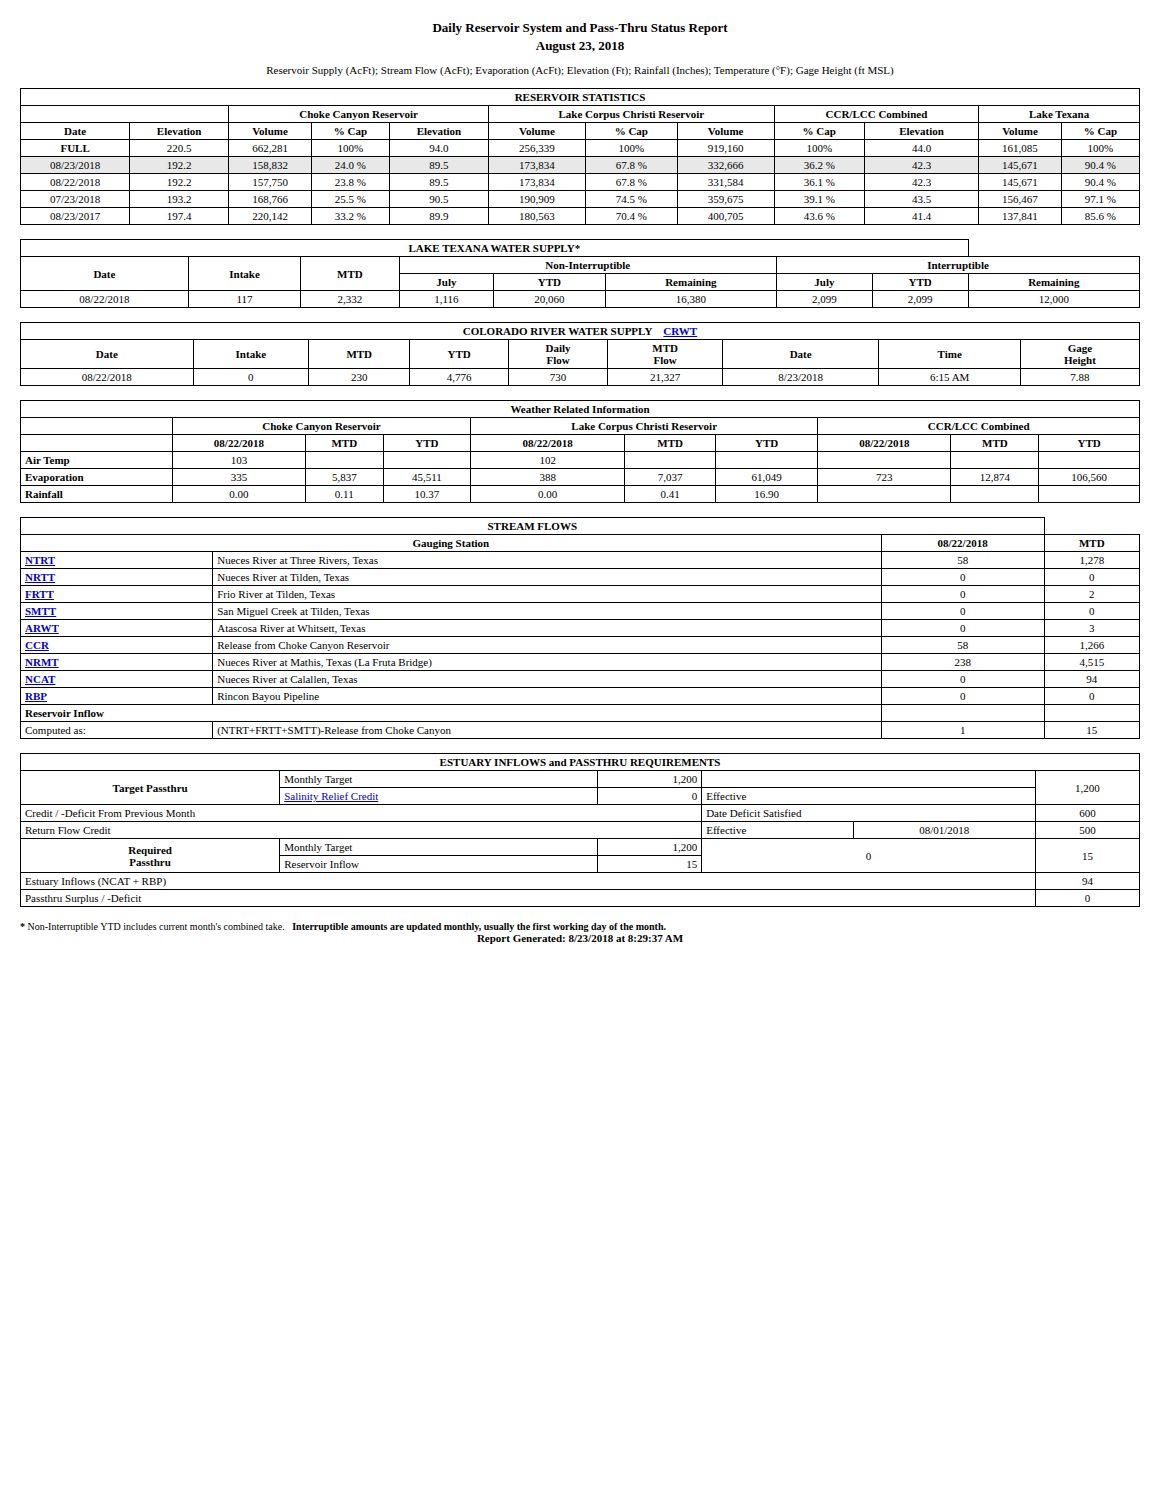Daily Reservoir System and Pass-Thru Status Report
August 23, 2018
Reservoir Supply (AcFt); Stream Flow (AcFt); Evaporation (AcFt); Elevation (Ft); Rainfall (Inches); Temperature (°F); Gage Height (ft MSL)
| RESERVOIR STATISTICS |
| --- |
| | Choke Canyon Reservoir | Lake Corpus Christi Reservoir | CCR/LCC Combined | Lake Texana |
| Date | Elevation | Volume | % Cap | Elevation | Volume | % Cap | Volume | % Cap | Elevation | Volume | % Cap |
| FULL | 220.5 | 662,281 | 100% | 94.0 | 256,339 | 100% | 919,160 | 100% | 44.0 | 161,085 | 100% |
| 08/23/2018 | 192.2 | 158,832 | 24.0 % | 89.5 | 173,834 | 67.8 % | 332,666 | 36.2 % | 42.3 | 145,671 | 90.4 % |
| 08/22/2018 | 192.2 | 157,750 | 23.8 % | 89.5 | 173,834 | 67.8 % | 331,584 | 36.1 % | 42.3 | 145,671 | 90.4 % |
| 07/23/2018 | 193.2 | 168,766 | 25.5 % | 90.5 | 190,909 | 74.5 % | 359,675 | 39.1 % | 43.5 | 156,467 | 97.1 % |
| 08/23/2017 | 197.4 | 220,142 | 33.2 % | 89.9 | 180,563 | 70.4 % | 400,705 | 43.6 % | 41.4 | 137,841 | 85.6 % |
| LAKE TEXANA WATER SUPPLY* |
| --- |
| Date | Intake | MTD | Non-Interruptible | Interruptible |
| July | YTD | Remaining | July | YTD | Remaining |
| 08/22/2018 | 117 | 2,332 | 1,116 | 20,060 | 16,380 | 2,099 | 2,099 | 12,000 |
| COLORADO RIVER WATER SUPPLY CRWT |
| --- |
| Date | Intake | MTD | YTD | Daily Flow | MTD Flow | Date | Time | Gage Height |
| 08/22/2018 | 0 | 230 | 4,776 | 730 | 21,327 | 8/23/2018 | 6:15 AM | 7.88 |
| Weather Related Information |
| --- |
| | Choke Canyon Reservoir | Lake Corpus Christi Reservoir | CCR/LCC Combined |
| | 08/22/2018 | MTD | YTD | 08/22/2018 | MTD | YTD | 08/22/2018 | MTD | YTD |
| Air Temp | 103 | | | 102 | | | | | |
| Evaporation | 335 | 5,837 | 45,511 | 388 | 7,037 | 61,049 | 723 | 12,874 | 106,560 |
| Rainfall | 0.00 | 0.11 | 10.37 | 0.00 | 0.41 | 16.90 | | | |
| STREAM FLOWS |
| --- |
| Gauging Station | 08/22/2018 | MTD |
| NTRT | Nueces River at Three Rivers, Texas | 58 | 1,278 |
| NRTT | Nueces River at Tilden, Texas | 0 | 0 |
| FRTT | Frio River at Tilden, Texas | 0 | 2 |
| SMTT | San Miguel Creek at Tilden, Texas | 0 | 0 |
| ARWT | Atascosa River at Whitsett, Texas | 0 | 3 |
| CCR | Release from Choke Canyon Reservoir | 58 | 1,266 |
| NRMT | Nueces River at Mathis, Texas (La Fruta Bridge) | 238 | 4,515 |
| NCAT | Nueces River at Calallen, Texas | 0 | 94 |
| RBP | Rincon Bayou Pipeline | 0 | 0 |
| Reservoir Inflow | | |
| Computed as: | (NTRT+FRTT+SMTT)-Release from Choke Canyon | 1 | 15 |
| ESTUARY INFLOWS and PASSTHRU REQUIREMENTS |
| --- |
| Target Passthru | Monthly Target | 1,200 | | 1,200 |
| Salinity Relief Credit | 0 | Effective |
| Credit / -Deficit From Previous Month | Date Deficit Satisfied | 600 |
| Return Flow Credit | Effective | 08/01/2018 | 500 |
| Required Passthru | Monthly Target | 1,200 | 0 | 15 |
| Reservoir Inflow | 15 |
| Estuary Inflows (NCAT + RBP) | 94 |
| Passthru Surplus / -Deficit | 0 |
* Non-Interruptible YTD includes current month's combined take. Interruptible amounts are updated monthly, usually the first working day of the month.
Report Generated: 8/23/2018 at 8:29:37 AM